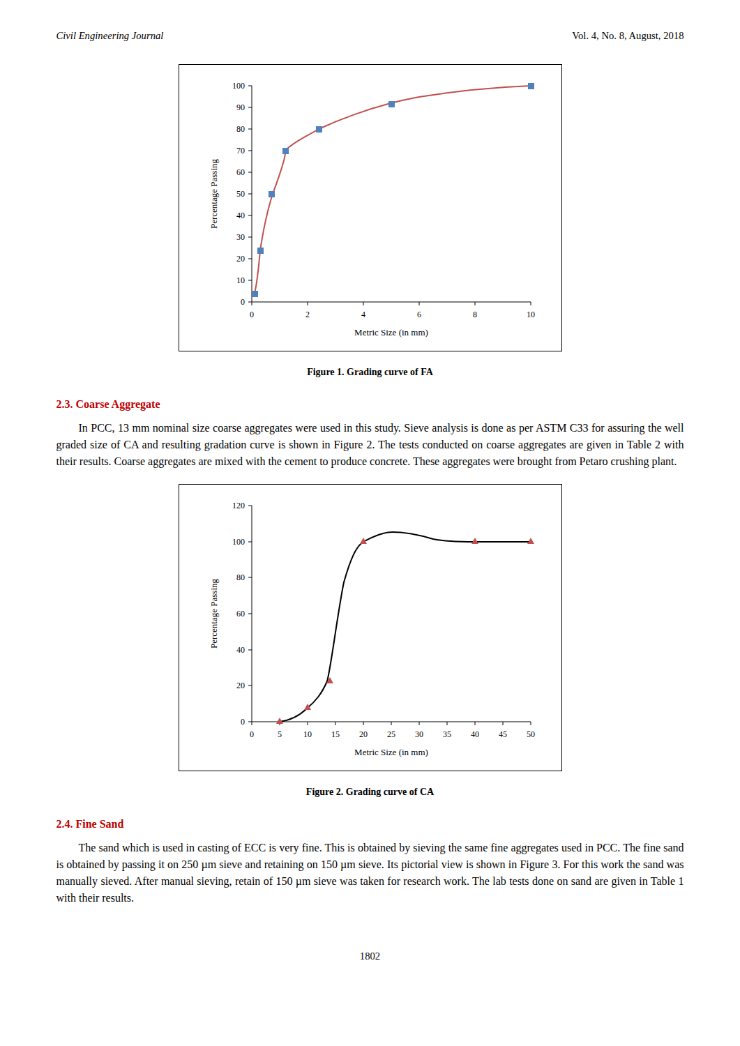Civil Engineering Journal Vol. 4, No. 8, August, 2018
0 10 20 30 40 50 60 70 80 90 100 0 2 4 6 8 10 Metric Size (in mm) Percentage Passing
Figure 1. Grading curve of FA
2.3. Coarse Aggregate
In PCC, 13 mm nominal size coarse aggregates were used in this study. Sieve analysis is done as per ASTM C33 for assuring the well graded size of CA and resulting gradation curve is shown in Figure 2. The tests conducted on coarse aggregates are given in Table 2 with their results. Coarse aggregates are mixed with the cement to produce concrete. These aggregates were brought from Petaro crushing plant.
0 20 40 60 80 100 120 0 5 10 15 20 25 30 35 40 45 50 Metric Size (in mm) Percentage Passing
Figure 2. Grading curve of CA
2.4. Fine Sand
The sand which is used in casting of ECC is very fine. This is obtained by sieving the same fine aggregates used in PCC. The fine sand is obtained by passing it on 250 µm sieve and retaining on 150 µm sieve. Its pictorial view is shown in Figure 3. For this work the sand was manually sieved. After manual sieving, retain of 150 µm sieve was taken for research work. The lab tests done on sand are given in Table 1 with their results.
1802